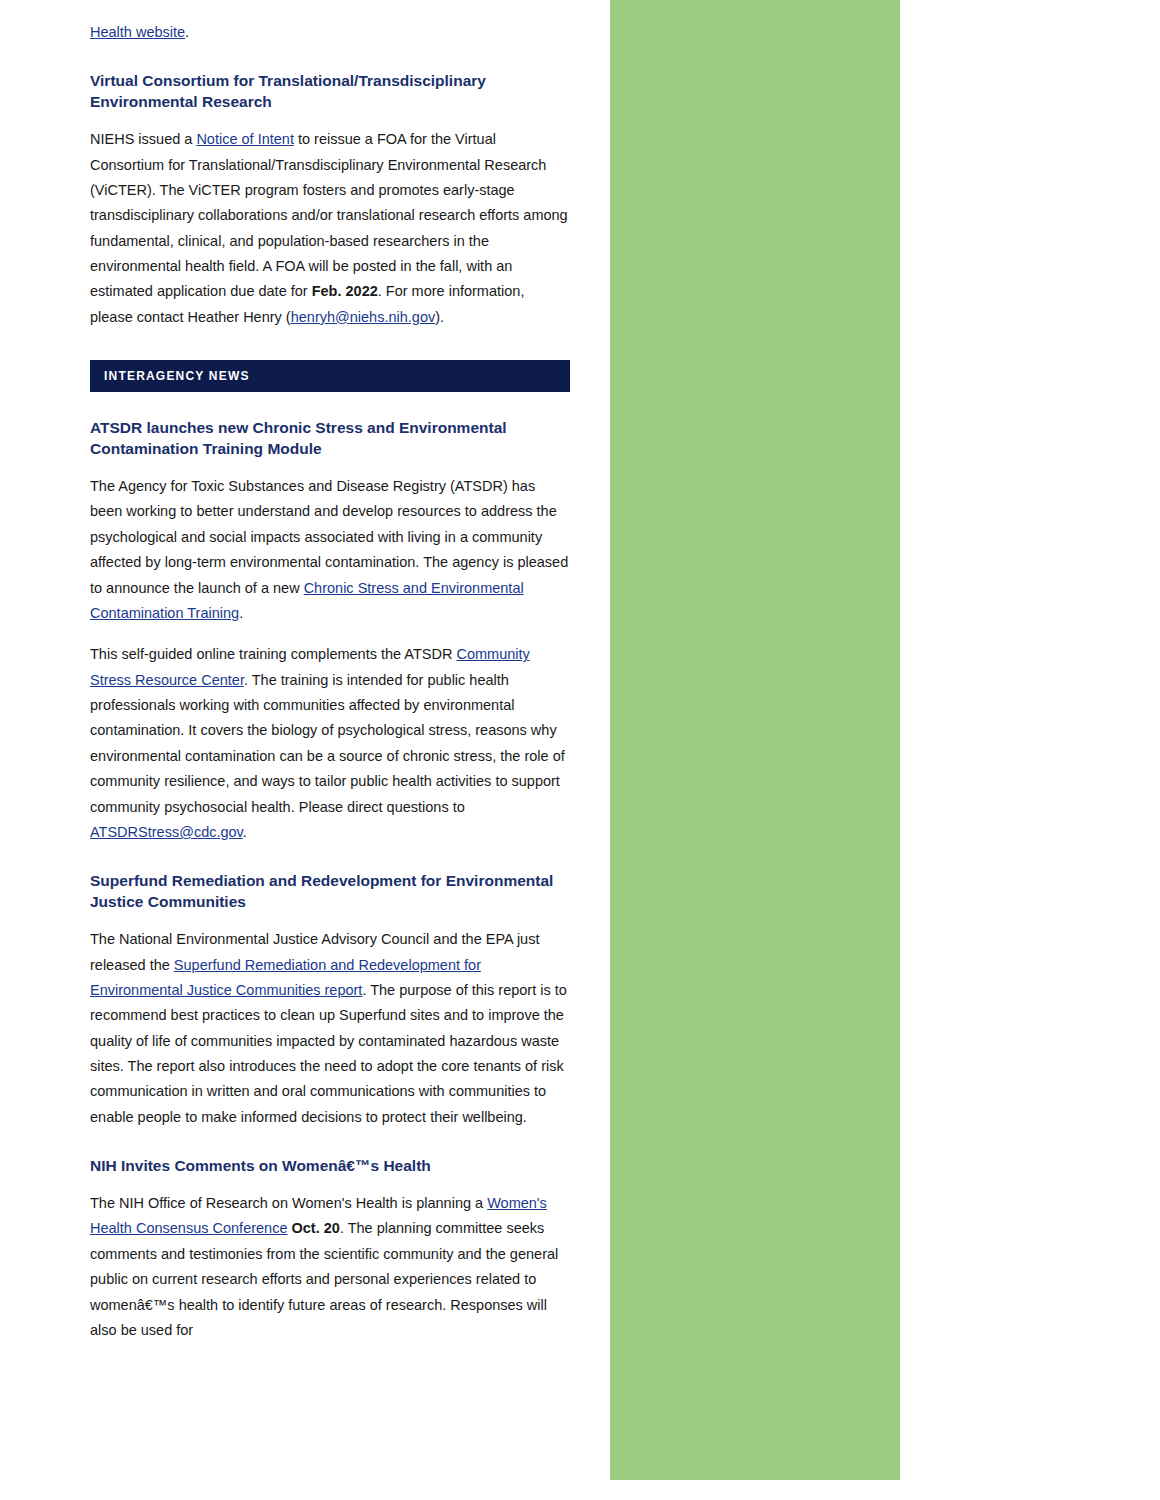Health website.
Virtual Consortium for Translational/Transdisciplinary Environmental Research
NIEHS issued a Notice of Intent to reissue a FOA for the Virtual Consortium for Translational/Transdisciplinary Environmental Research (ViCTER). The ViCTER program fosters and promotes early-stage transdisciplinary collaborations and/or translational research efforts among fundamental, clinical, and population-based researchers in the environmental health field. A FOA will be posted in the fall, with an estimated application due date for Feb. 2022. For more information, please contact Heather Henry (henryh@niehs.nih.gov).
INTERAGENCY NEWS
ATSDR launches new Chronic Stress and Environmental Contamination Training Module
The Agency for Toxic Substances and Disease Registry (ATSDR) has been working to better understand and develop resources to address the psychological and social impacts associated with living in a community affected by long-term environmental contamination. The agency is pleased to announce the launch of a new Chronic Stress and Environmental Contamination Training.
This self-guided online training complements the ATSDR Community Stress Resource Center. The training is intended for public health professionals working with communities affected by environmental contamination. It covers the biology of psychological stress, reasons why environmental contamination can be a source of chronic stress, the role of community resilience, and ways to tailor public health activities to support community psychosocial health. Please direct questions to ATSDRStress@cdc.gov.
Superfund Remediation and Redevelopment for Environmental Justice Communities
The National Environmental Justice Advisory Council and the EPA just released the Superfund Remediation and Redevelopment for Environmental Justice Communities report. The purpose of this report is to recommend best practices to clean up Superfund sites and to improve the quality of life of communities impacted by contaminated hazardous waste sites. The report also introduces the need to adopt the core tenants of risk communication in written and oral communications with communities to enable people to make informed decisions to protect their wellbeing.
NIH Invites Comments on Womenâ€™s Health
The NIH Office of Research on Women's Health is planning a Women's Health Consensus Conference Oct. 20. The planning committee seeks comments and testimonies from the scientific community and the general public on current research efforts and personal experiences related to womenâ€™s health to identify future areas of research. Responses will also be used for